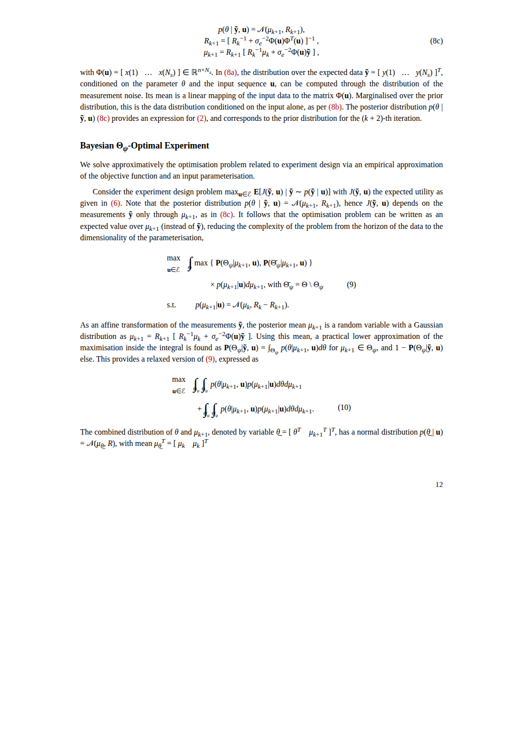p(θ | ỹ, u) = 𝒩(μk+1, Rk+1),
Rk+1 = [ Rk−1 + σe−2Φ(u)ΦT(u) ]−1 ,
μk+1 = Rk+1 [ Rk−1μk + σe−2Φ(u)ỹ ] ,
(8c)
with Φ(u) = [ x(1) … x(Ns) ] ∈ ℝn×Ns. In (8a), the distribution over the expected data ỹ = [ y(1) … y(Ns) ]T, conditioned on the parameter θ and the input sequence u, can be computed through the distribution of the measurement noise. Its mean is a linear mapping of the input data to the matrix Φ(u). Marginalised over the prior distribution, this is the data distribution conditioned on the input alone, as per (8b). The posterior distribution p(θ | ỹ, u) (8c) provides an expression for (2), and corresponds to the prior distribution for the (k + 2)-th iteration.
Bayesian Θψ-Optimal Experiment
We solve approximatively the optimisation problem related to experiment design via an empirical approximation of the objective function and an input parameterisation.
Consider the experiment design problem maxu∈ℰ E[J(ỹ, u) | ỹ ∼ p(ỹ | u)] with J(ỹ, u) the expected utility as given in (6). Note that the posterior distribution p(θ | ỹ, u) = 𝒩(μk+1, Rk+1), hence J(ỹ, u) depends on the measurements ỹ only through μk+1, as in (8c). It follows that the optimisation problem can be written as an expected value over μk+1 (instead of ỹ), reducing the complexity of the problem from the horizon of the data to the dimensionality of the parameterisation,
max
u∈ℰ ∫Θ max { P(Θψ|μk+1, u), P(Θ̄ψ|μk+1, u) }
× p(μk+1|u)dμk+1, with Θ̄ψ = Θ \ Θψ (9)
s.t. p(μk+1|u) = 𝒩(μk, Rk − Rk+1).
As an affine transformation of the measurements ỹ, the posterior mean μk+1 is a random variable with a Gaussian distribution as μk+1 = Rk+1 [ Rk−1μk + σe−2Φ(u)ỹ ]. Using this mean, a practical lower approximation of the maximisation inside the integral is found as P(Θψ|ỹ, u) = ∫Θψ p(θ|μk+1, u)dθ for μk+1 ∈ Θψ, and 1 − P(Θψ|ỹ, u) else. This provides a relaxed version of (9), expressed as
max
u∈ℰ ∫Θψ ∫Θψ p(θ|μk+1, u)p(μk+1|u)dθdμk+1
+ ∫Θ̄ψ ∫Θ̄ψ p(θ|μk+1, u)p(μk+1|u)dθdμk+1. (10)
The combined distribution of θ and μk+1, denoted by variable θ̲ = [ θT μk+1T ]T, has a normal distribution p(θ̲ | u) = 𝒩(μθ̲, R), with mean μθ̲T = [ μk μk ]T
12